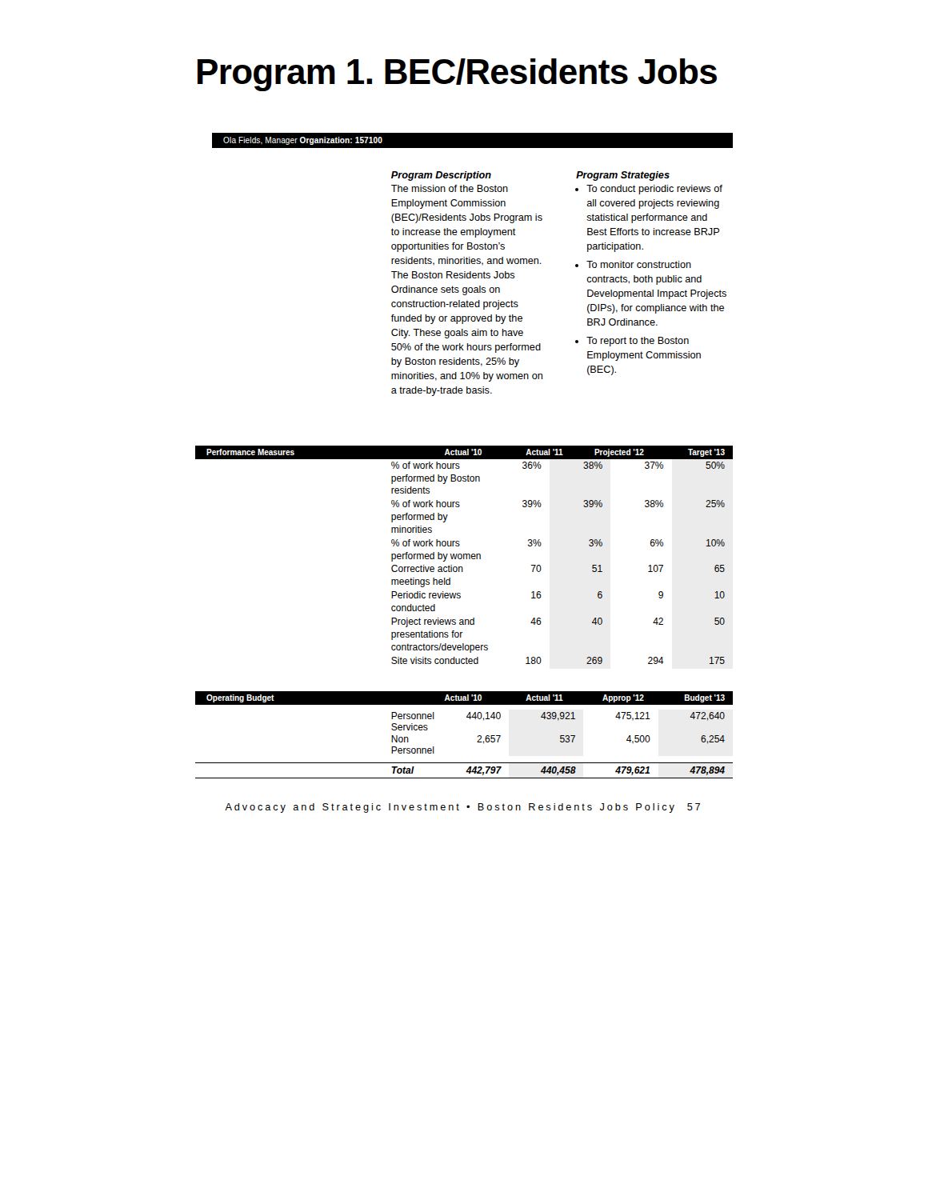Program 1. BEC/Residents Jobs
Ola Fields, Manager Organization: 157100
Program Description
The mission of the Boston Employment Commission (BEC)/Residents Jobs Program is to increase the employment opportunities for Boston’s residents, minorities, and women. The Boston Residents Jobs Ordinance sets goals on construction-related projects funded by or approved by the City. These goals aim to have 50% of the work hours performed by Boston residents, 25% by minorities, and 10% by women on a trade-by-trade basis.
Program Strategies
To conduct periodic reviews of all covered projects reviewing statistical performance and Best Efforts to increase BRJP participation.
To monitor construction contracts, both public and Developmental Impact Projects (DIPs), for compliance with the BRJ Ordinance.
To report to the Boston Employment Commission (BEC).
Performance Measures
Actual '10
Actual '11
Projected '12
Target '13
| % of work hours performed by Boston residents | 36% | 38% | 37% | 50% |
| % of work hours performed by minorities | 39% | 39% | 38% | 25% |
| % of work hours performed by women | 3% | 3% | 6% | 10% |
| Corrective action meetings held | 70 | 51 | 107 | 65 |
| Periodic reviews conducted | 16 | 6 | 9 | 10 |
| Project reviews and presentations for | 46 | 40 | 42 | 50 |
| contractors/developers | | | | |
| Site visits conducted | 180 | 269 | 294 | 175 |
Operating Budget
Actual '10
Actual '11
Approp '12
Budget '13
| Personnel Services | 440,140 | 439,921 | 475,121 | 472,640 |
| Non Personnel | 2,657 | 537 | 4,500 | 6,254 |
| Total | 442,797 | 440,458 | 479,621 | 478,894 |
Advocacy and Strategic Investment • Boston Residents Jobs Policy 57